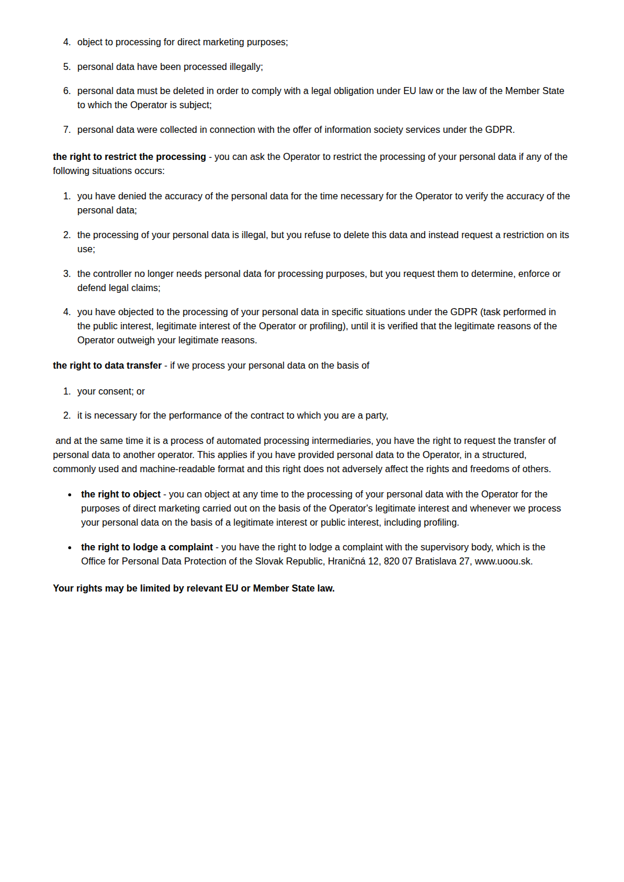object to processing for direct marketing purposes;
personal data have been processed illegally;
personal data must be deleted in order to comply with a legal obligation under EU law or the law of the Member State to which the Operator is subject;
personal data were collected in connection with the offer of information society services under the GDPR.
the right to restrict the processing - you can ask the Operator to restrict the processing of your personal data if any of the following situations occurs:
you have denied the accuracy of the personal data for the time necessary for the Operator to verify the accuracy of the personal data;
the processing of your personal data is illegal, but you refuse to delete this data and instead request a restriction on its use;
the controller no longer needs personal data for processing purposes, but you request them to determine, enforce or defend legal claims;
you have objected to the processing of your personal data in specific situations under the GDPR (task performed in the public interest, legitimate interest of the Operator or profiling), until it is verified that the legitimate reasons of the Operator outweigh your legitimate reasons.
the right to data transfer - if we process your personal data on the basis of
your consent; or
it is necessary for the performance of the contract to which you are a party,
and at the same time it is a process of automated processing intermediaries, you have the right to request the transfer of personal data to another operator. This applies if you have provided personal data to the Operator, in a structured, commonly used and machine-readable format and this right does not adversely affect the rights and freedoms of others.
the right to object - you can object at any time to the processing of your personal data with the Operator for the purposes of direct marketing carried out on the basis of the Operator's legitimate interest and whenever we process your personal data on the basis of a legitimate interest or public interest, including profiling.
the right to lodge a complaint - you have the right to lodge a complaint with the supervisory body, which is the Office for Personal Data Protection of the Slovak Republic, Hraničná 12, 820 07 Bratislava 27, www.uoou.sk.
Your rights may be limited by relevant EU or Member State law.